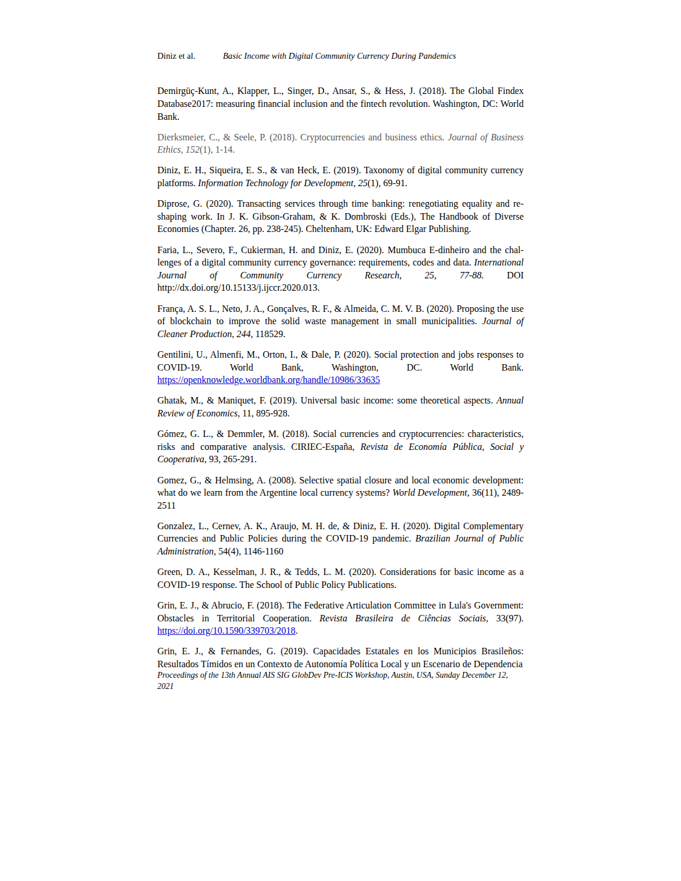Diniz et al. Basic Income with Digital Community Currency During Pandemics
Demirgüç-Kunt, A., Klapper, L., Singer, D., Ansar, S., & Hess, J. (2018). The Global Findex Database2017: measuring financial inclusion and the fintech revolution. Washington, DC: World Bank.
Dierksmeier, C., & Seele, P. (2018). Cryptocurrencies and business ethics. Journal of Business Ethics, 152(1), 1-14.
Diniz, E. H., Siqueira, E. S., & van Heck, E. (2019). Taxonomy of digital community currency platforms. Information Technology for Development, 25(1), 69-91.
Diprose, G. (2020). Transacting services through time banking: renegotiating equality and reshaping work. In J. K. Gibson-Graham, & K. Dombroski (Eds.), The Handbook of Diverse Economies (Chapter. 26, pp. 238-245). Cheltenham, UK: Edward Elgar Publishing.
Faria, L., Severo, F., Cukierman, H. and Diniz, E. (2020). Mumbuca E-dinheiro and the challenges of a digital community currency governance: requirements, codes and data. International Journal of Community Currency Research, 25, 77-88. DOI http://dx.doi.org/10.15133/j.ijccr.2020.013.
França, A. S. L., Neto, J. A., Gonçalves, R. F., & Almeida, C. M. V. B. (2020). Proposing the use of blockchain to improve the solid waste management in small municipalities. Journal of Cleaner Production, 244, 118529.
Gentilini, U., Almenfi, M., Orton, I., & Dale, P. (2020). Social protection and jobs responses to COVID-19. World Bank, Washington, DC. World Bank. https://openknowledge.worldbank.org/handle/10986/33635
Ghatak, M., & Maniquet, F. (2019). Universal basic income: some theoretical aspects. Annual Review of Economics, 11, 895-928.
Gómez, G. L., & Demmler, M. (2018). Social currencies and cryptocurrencies: characteristics, risks and comparative analysis. CIRIEC-España, Revista de Economía Pública, Social y Cooperativa, 93, 265-291.
Gomez, G., & Helmsing, A. (2008). Selective spatial closure and local economic development: what do we learn from the Argentine local currency systems? World Development, 36(11), 2489-2511
Gonzalez, L., Cernev, A. K., Araujo, M. H. de, & Diniz, E. H. (2020). Digital Complementary Currencies and Public Policies during the COVID-19 pandemic. Brazilian Journal of Public Administration, 54(4), 1146-1160
Green, D. A., Kesselman, J. R., & Tedds, L. M. (2020). Considerations for basic income as a COVID-19 response. The School of Public Policy Publications.
Grin, E. J., & Abrucio, F. (2018). The Federative Articulation Committee in Lula's Government: Obstacles in Territorial Cooperation. Revista Brasileira de Ciências Sociais, 33(97). https://doi.org/10.1590/339703/2018.
Grin, E. J., & Fernandes, G. (2019). Capacidades Estatales en los Municipios Brasileños: Resultados Tímidos en un Contexto de Autonomía Política Local y un Escenario de Dependencia
Proceedings of the 13th Annual AIS SIG GlobDev Pre-ICIS Workshop, Austin, USA, Sunday December 12, 2021